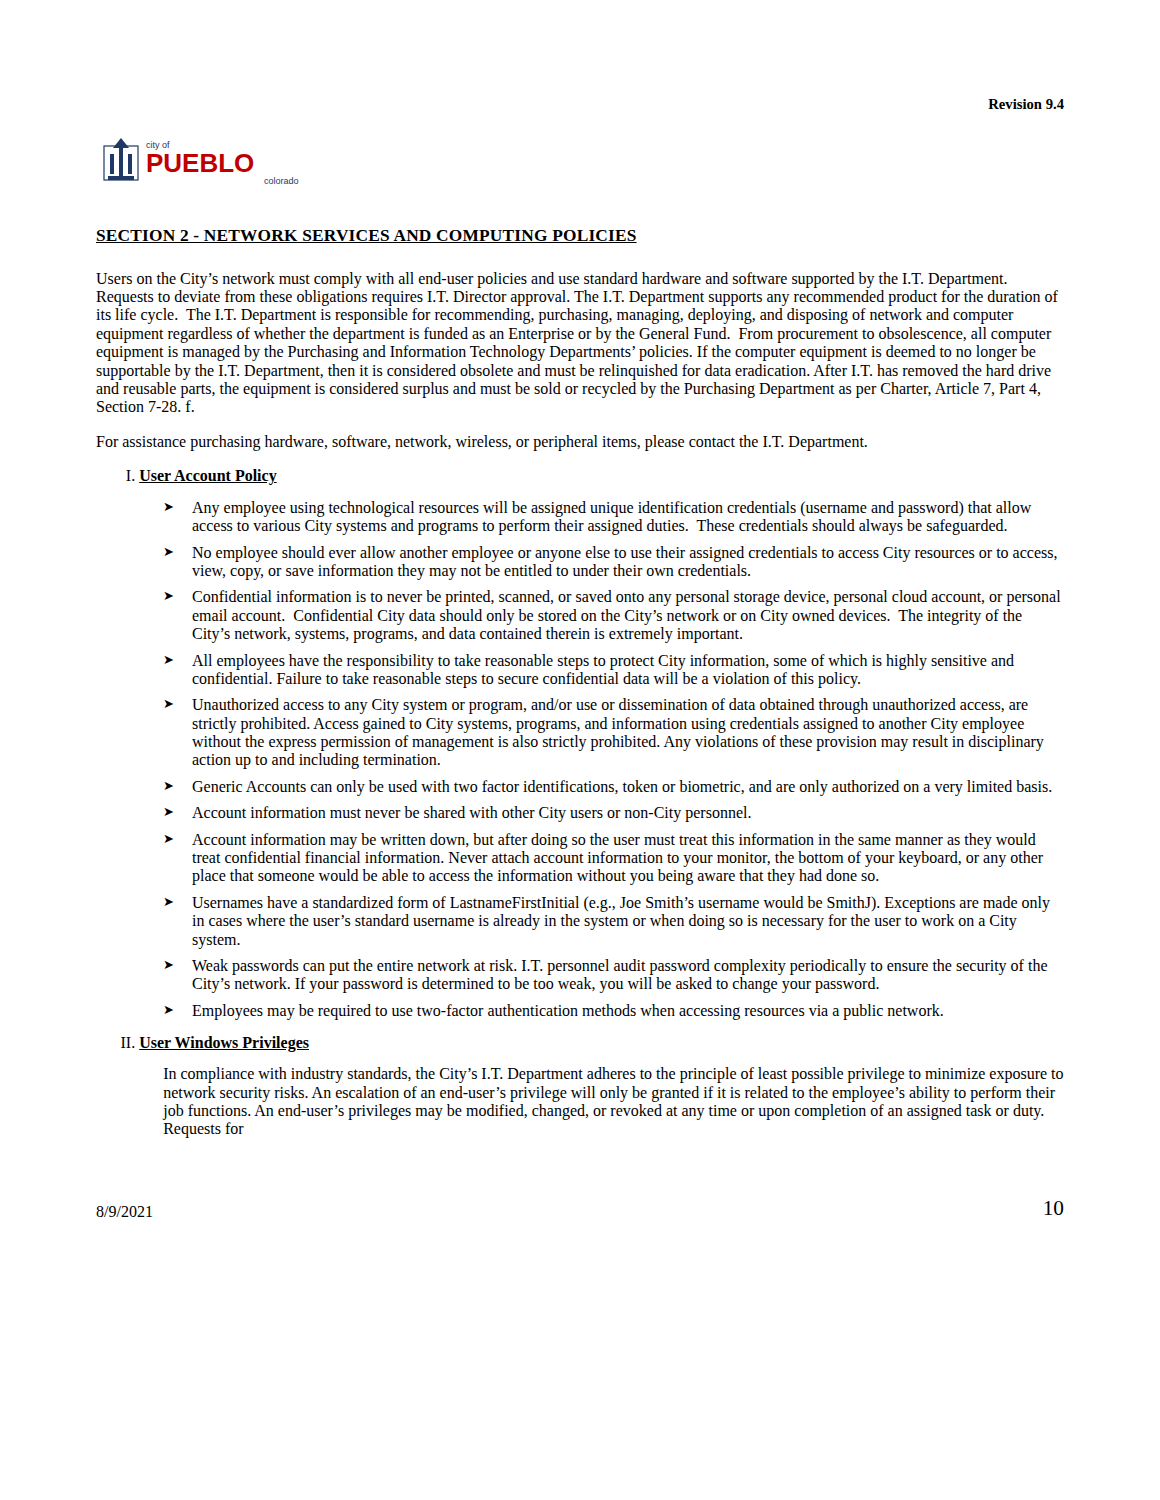Revision 9.4
city of PUEBLO colorado
SECTION 2 - NETWORK SERVICES AND COMPUTING POLICIES
Users on the City’s network must comply with all end-user policies and use standard hardware and software supported by the I.T. Department. Requests to deviate from these obligations requires I.T. Director approval. The I.T. Department supports any recommended product for the duration of its life cycle. The I.T. Department is responsible for recommending, purchasing, managing, deploying, and disposing of network and computer equipment regardless of whether the department is funded as an Enterprise or by the General Fund. From procurement to obsolescence, all computer equipment is managed by the Purchasing and Information Technology Departments’ policies. If the computer equipment is deemed to no longer be supportable by the I.T. Department, then it is considered obsolete and must be relinquished for data eradication. After I.T. has removed the hard drive and reusable parts, the equipment is considered surplus and must be sold or recycled by the Purchasing Department as per Charter, Article 7, Part 4, Section 7-28. f.
For assistance purchasing hardware, software, network, wireless, or peripheral items, please contact the I.T. Department.
User Account Policy
Any employee using technological resources will be assigned unique identification credentials (username and password) that allow access to various City systems and programs to perform their assigned duties. These credentials should always be safeguarded.
No employee should ever allow another employee or anyone else to use their assigned credentials to access City resources or to access, view, copy, or save information they may not be entitled to under their own credentials.
Confidential information is to never be printed, scanned, or saved onto any personal storage device, personal cloud account, or personal email account. Confidential City data should only be stored on the City’s network or on City owned devices. The integrity of the City’s network, systems, programs, and data contained therein is extremely important.
All employees have the responsibility to take reasonable steps to protect City information, some of which is highly sensitive and confidential. Failure to take reasonable steps to secure confidential data will be a violation of this policy.
Unauthorized access to any City system or program, and/or use or dissemination of data obtained through unauthorized access, are strictly prohibited. Access gained to City systems, programs, and information using credentials assigned to another City employee without the express permission of management is also strictly prohibited. Any violations of these provision may result in disciplinary action up to and including termination.
Generic Accounts can only be used with two factor identifications, token or biometric, and are only authorized on a very limited basis.
Account information must never be shared with other City users or non-City personnel.
Account information may be written down, but after doing so the user must treat this information in the same manner as they would treat confidential financial information. Never attach account information to your monitor, the bottom of your keyboard, or any other place that someone would be able to access the information without you being aware that they had done so.
Usernames have a standardized form of LastnameFirstInitial (e.g., Joe Smith’s username would be SmithJ). Exceptions are made only in cases where the user’s standard username is already in the system or when doing so is necessary for the user to work on a City system.
Weak passwords can put the entire network at risk. I.T. personnel audit password complexity periodically to ensure the security of the City’s network. If your password is determined to be too weak, you will be asked to change your password.
Employees may be required to use two-factor authentication methods when accessing resources via a public network.
User Windows Privileges
In compliance with industry standards, the City’s I.T. Department adheres to the principle of least possible privilege to minimize exposure to network security risks. An escalation of an end-user’s privilege will only be granted if it is related to the employee’s ability to perform their job functions. An end-user’s privileges may be modified, changed, or revoked at any time or upon completion of an assigned task or duty. Requests for
8/9/2021
10